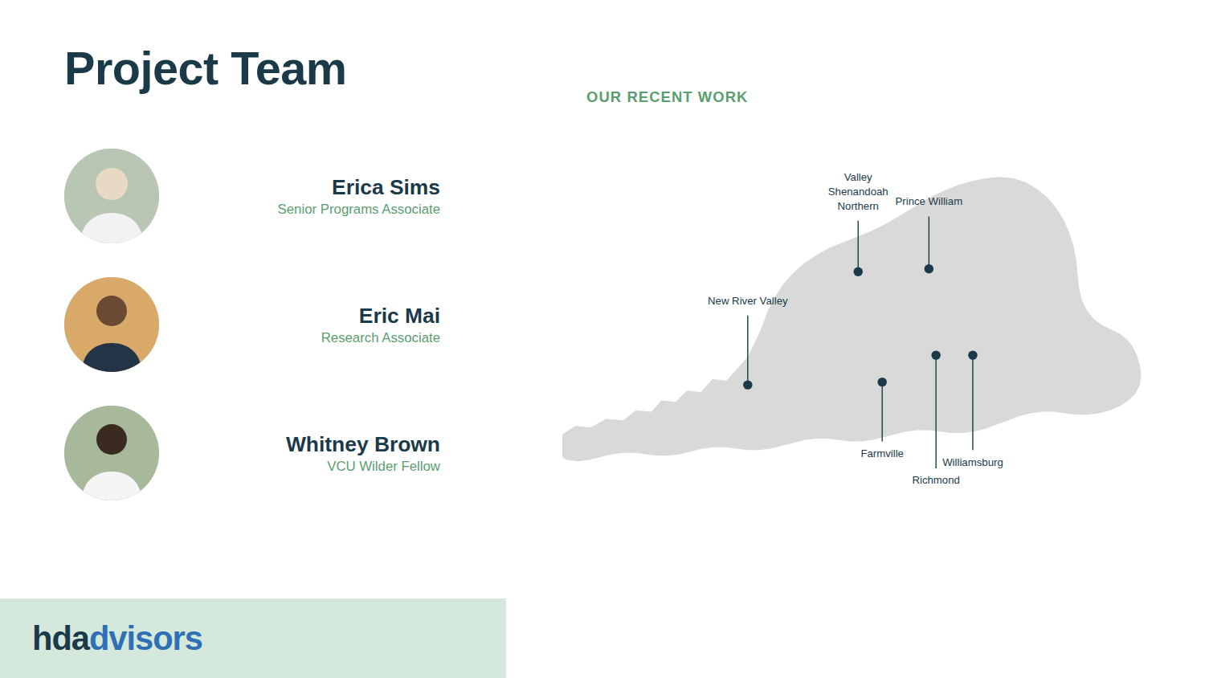Project Team
Erica Sims
Senior Programs Associate
Eric Mai
Research Associate
Whitney Brown
VCU Wilder Fellow
Our Recent Work
Map of Virginia showing recent project locations Gray silhouette of Virginia with labeled points at Northern Shenandoah Valley, Prince William, New River Valley, Farmville, Richmond, and Williamsburg. Northern Shenandoah Valley Prince William New River Valley Farmville Richmond Williamsburg
hda dvisors